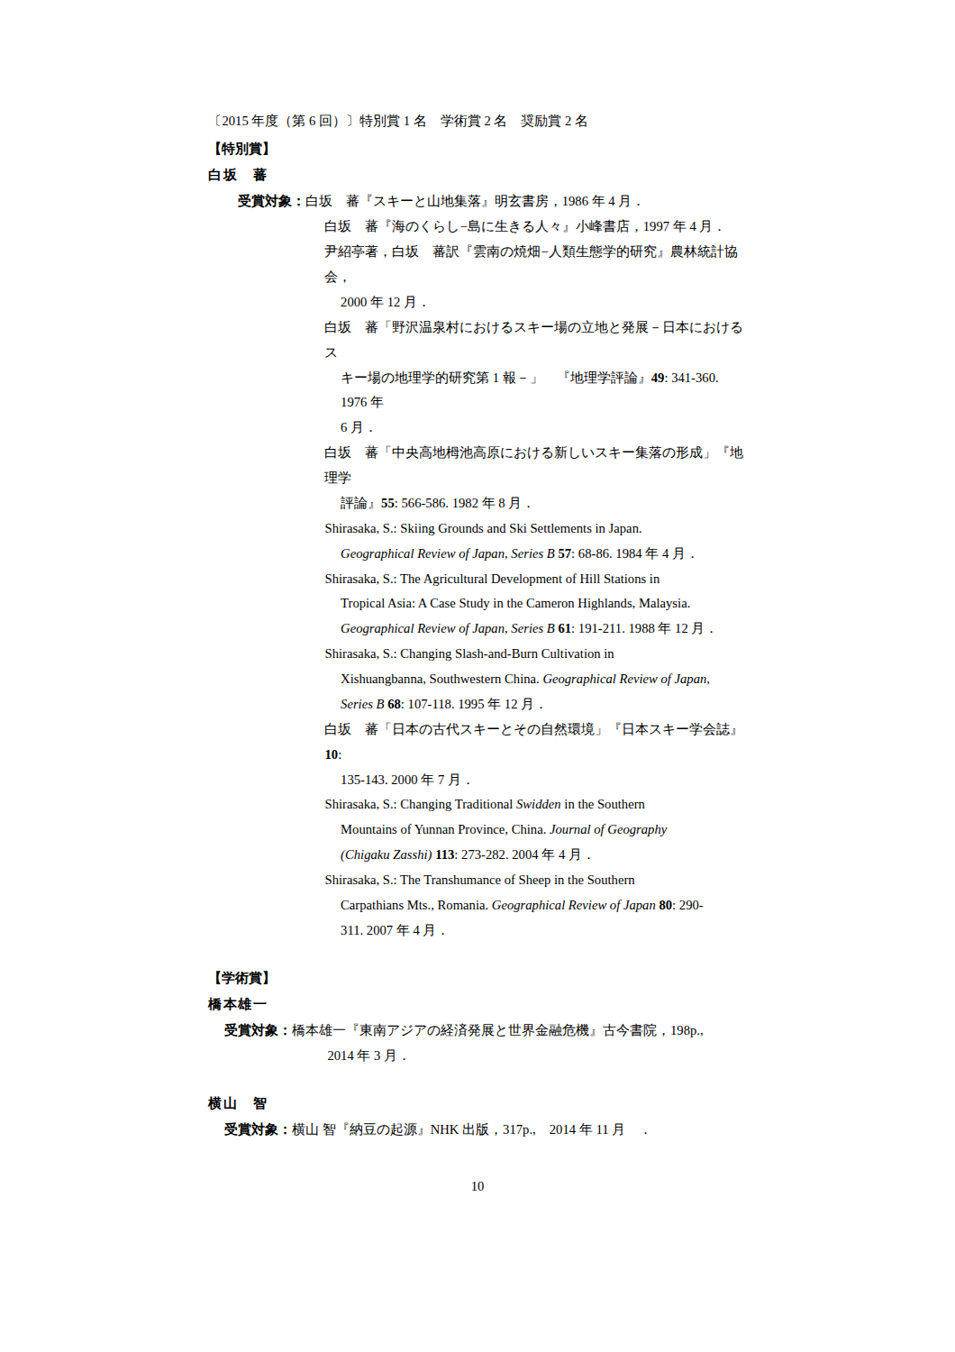〔2015 年度（第 6 回）〕特別賞 1 名　学術賞 2 名　奨励賞 2 名
【特別賞】
白坂　蕃
受賞対象：白坂　蕃『スキーと山地集落』明玄書房，1986 年 4 月．
白坂　蕃『海のくらし−島に生きる人々』小峰書店，1997 年 4 月．
尹紹亭著，白坂　蕃訳『雲南の焼畑−人類生態学的研究』農林統計協会，
2000 年 12 月．
白坂　蕃「野沢温泉村におけるスキー場の立地と発展－日本におけるス
キー場の地理学的研究第 1 報－」　『地理学評論』49: 341-360. 1976 年
6 月．
白坂　蕃「中央高地栂池高原における新しいスキー集落の形成」『地理学
評論』55: 566-586. 1982 年 8 月．
Shirasaka, S.: Skiing Grounds and Ski Settlements in Japan.
Geographical Review of Japan, Series B 57: 68-86. 1984 年 4 月．
Shirasaka, S.: The Agricultural Development of Hill Stations in
Tropical Asia: A Case Study in the Cameron Highlands, Malaysia.
Geographical Review of Japan, Series B 61: 191-211. 1988 年 12 月．
Shirasaka, S.: Changing Slash-and-Burn Cultivation in
Xishuangbanna, Southwestern China. Geographical Review of Japan,
Series B 68: 107-118. 1995 年 12 月．
白坂　蕃「日本の古代スキーとその自然環境」『日本スキー学会誌』10:
135-143. 2000 年 7 月．
Shirasaka, S.: Changing Traditional Swidden in the Southern
Mountains of Yunnan Province, China. Journal of Geography
(Chigaku Zasshi) 113: 273-282. 2004 年 4 月．
Shirasaka, S.: The Transhumance of Sheep in the Southern
Carpathians Mts., Romania. Geographical Review of Japan 80: 290-
311. 2007 年 4 月．
【学術賞】
橋本雄一
受賞対象：橋本雄一『東南アジアの経済発展と世界金融危機』古今書院，198p.,
2014 年 3 月．
横山　智
受賞対象：横山 智『納豆の起源』NHK 出版，317p.,　2014 年 11 月　．
10